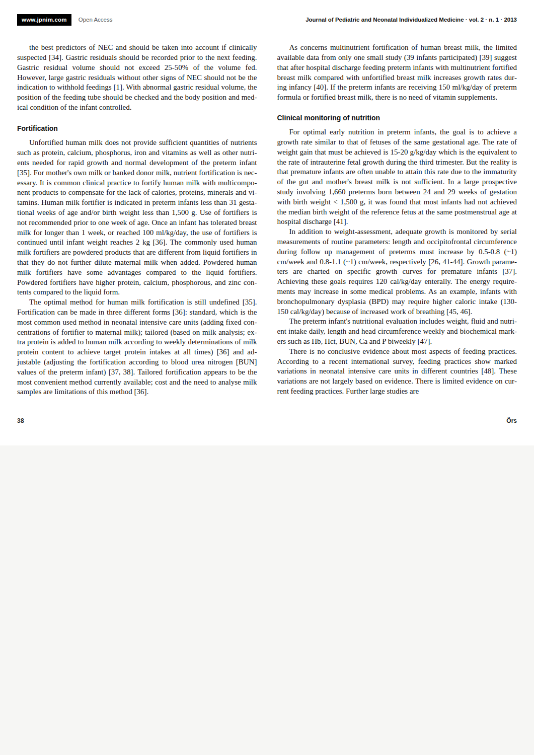www.jpnim.com Open Access Journal of Pediatric and Neonatal Individualized Medicine · vol. 2 · n. 1 · 2013
the best predictors of NEC and should be taken into account if clinically suspected [34]. Gastric residuals should be recorded prior to the next feeding. Gastric residual volume should not exceed 25-50% of the volume fed. However, large gastric residuals without other signs of NEC should not be the indication to withhold feedings [1]. With abnormal gastric residual volume, the position of the feeding tube should be checked and the body position and medical condition of the infant controlled.
Fortification
Unfortified human milk does not provide sufficient quantities of nutrients such as protein, calcium, phosphorus, iron and vitamins as well as other nutrients needed for rapid growth and normal development of the preterm infant [35]. For mother's own milk or banked donor milk, nutrient fortification is necessary. It is common clinical practice to fortify human milk with multicomponent products to compensate for the lack of calories, proteins, minerals and vitamins. Human milk fortifier is indicated in preterm infants less than 31 gestational weeks of age and/or birth weight less than 1,500 g. Use of fortifiers is not recommended prior to one week of age. Once an infant has tolerated breast milk for longer than 1 week, or reached 100 ml/kg/day, the use of fortifiers is continued until infant weight reaches 2 kg [36]. The commonly used human milk fortifiers are powdered products that are different from liquid fortifiers in that they do not further dilute maternal milk when added. Powdered human milk fortifiers have some advantages compared to the liquid fortifiers. Powdered fortifiers have higher protein, calcium, phosphorous, and zinc contents compared to the liquid form.
The optimal method for human milk fortification is still undefined [35]. Fortification can be made in three different forms [36]: standard, which is the most common used method in neonatal intensive care units (adding fixed concentrations of fortifier to maternal milk); tailored (based on milk analysis; extra protein is added to human milk according to weekly determinations of milk protein content to achieve target protein intakes at all times) [36] and adjustable (adjusting the fortification according to blood urea nitrogen [BUN] values of the preterm infant) [37, 38]. Tailored fortification appears to be the most convenient method currently available; cost and the need to analyse milk samples are limitations of this method [36].
As concerns multinutrient fortification of human breast milk, the limited available data from only one small study (39 infants participated) [39] suggest that after hospital discharge feeding preterm infants with multinutrient fortified breast milk compared with unfortified breast milk increases growth rates during infancy [40]. If the preterm infants are receiving 150 ml/kg/day of preterm formula or fortified breast milk, there is no need of vitamin supplements.
Clinical monitoring of nutrition
For optimal early nutrition in preterm infants, the goal is to achieve a growth rate similar to that of fetuses of the same gestational age. The rate of weight gain that must be achieved is 15-20 g/kg/day which is the equivalent to the rate of intrauterine fetal growth during the third trimester. But the reality is that premature infants are often unable to attain this rate due to the immaturity of the gut and mother's breast milk is not sufficient. In a large prospective study involving 1,660 preterms born between 24 and 29 weeks of gestation with birth weight < 1,500 g, it was found that most infants had not achieved the median birth weight of the reference fetus at the same postmenstrual age at hospital discharge [41].
In addition to weight-assessment, adequate growth is monitored by serial measurements of routine parameters: length and occipitofrontal circumference during follow up management of preterms must increase by 0.5-0.8 (~1) cm/week and 0.8-1.1 (~1) cm/week, respectively [26, 41-44]. Growth parameters are charted on specific growth curves for premature infants [37]. Achieving these goals requires 120 cal/kg/day enterally. The energy requirements may increase in some medical problems. As an example, infants with bronchopulmonary dysplasia (BPD) may require higher caloric intake (130-150 cal/kg/day) because of increased work of breathing [45, 46].
The preterm infant's nutritional evaluation includes weight, fluid and nutrient intake daily, length and head circumference weekly and biochemical markers such as Hb, Hct, BUN, Ca and P biweekly [47].
There is no conclusive evidence about most aspects of feeding practices. According to a recent international survey, feeding practices show marked variations in neonatal intensive care units in different countries [48]. These variations are not largely based on evidence. There is limited evidence on current feeding practices. Further large studies are
38 Örs